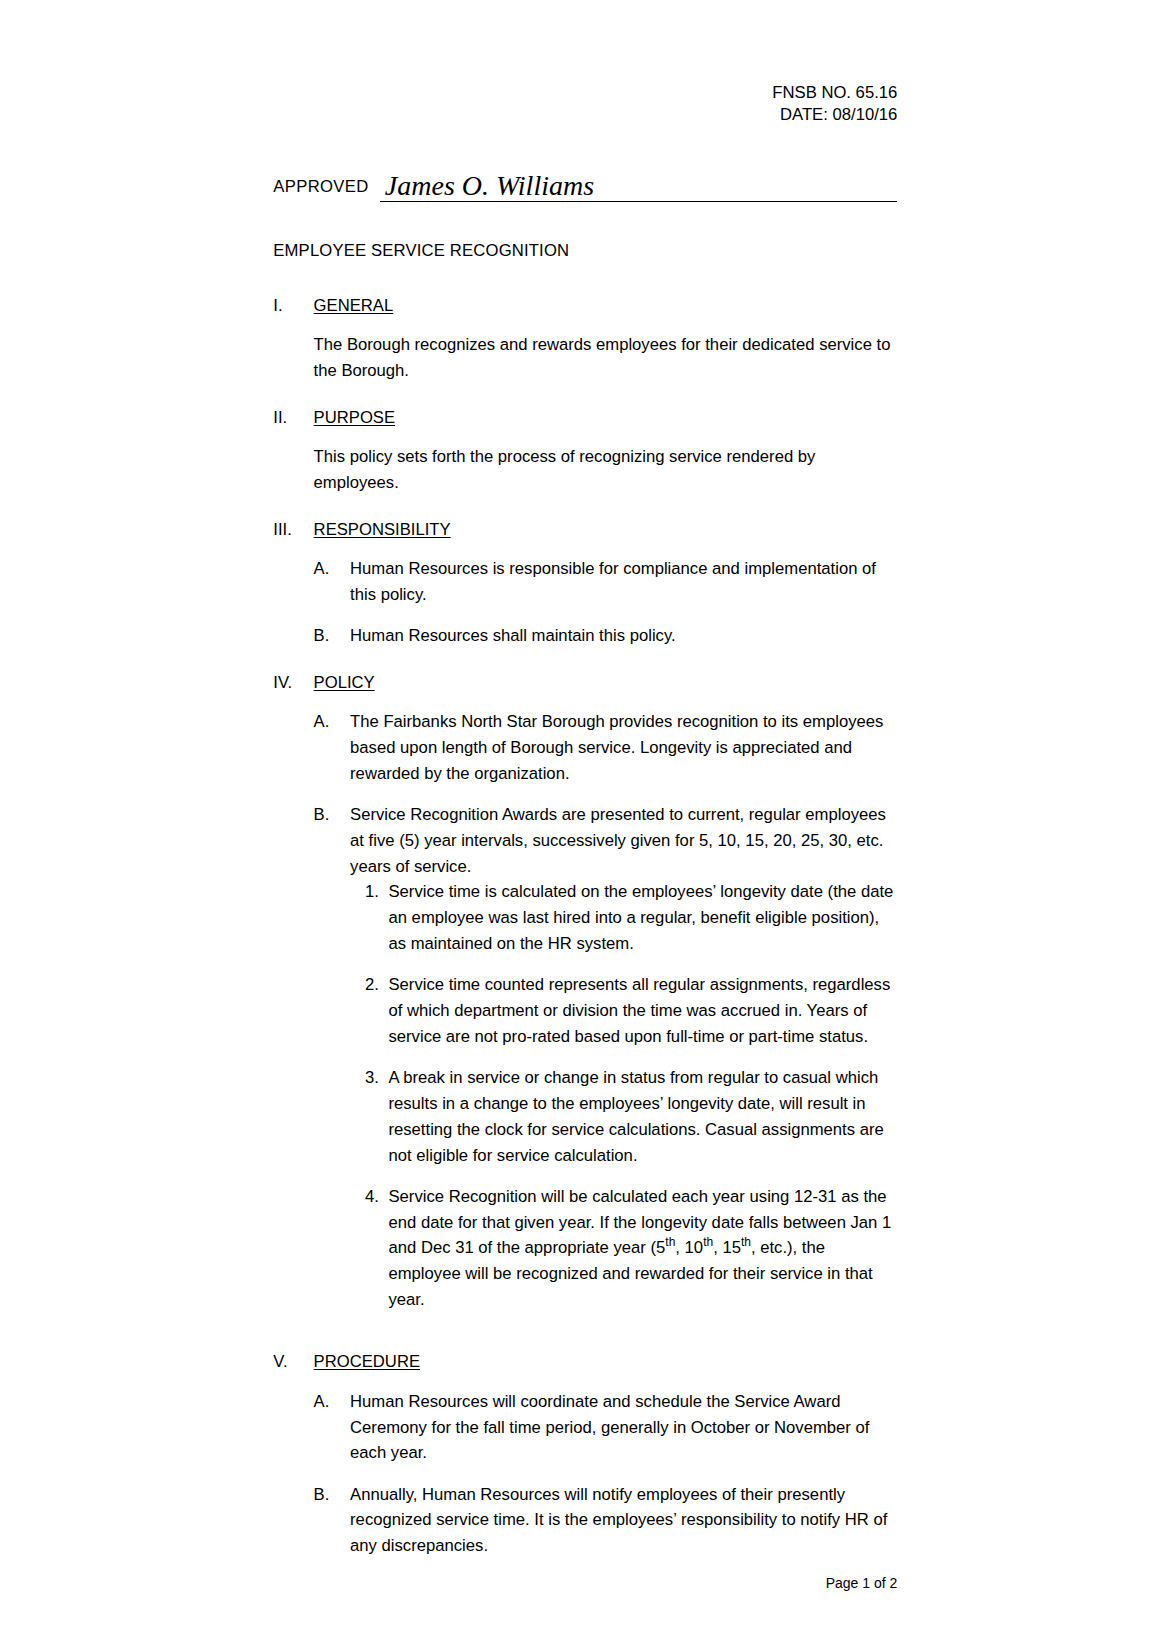FNSB NO. 65.16
DATE: 08/10/16
APPROVED James O. Williams
EMPLOYEE SERVICE RECOGNITION
I. GENERAL
The Borough recognizes and rewards employees for their dedicated service to the Borough.
II. PURPOSE
This policy sets forth the process of recognizing service rendered by employees.
III. RESPONSIBILITY
A. Human Resources is responsible for compliance and implementation of this policy.
B. Human Resources shall maintain this policy.
IV. POLICY
A. The Fairbanks North Star Borough provides recognition to its employees based upon length of Borough service. Longevity is appreciated and rewarded by the organization.
B. Service Recognition Awards are presented to current, regular employees at five (5) year intervals, successively given for 5, 10, 15, 20, 25, 30, etc. years of service.
1. Service time is calculated on the employees’ longevity date (the date an employee was last hired into a regular, benefit eligible position), as maintained on the HR system.
2. Service time counted represents all regular assignments, regardless of which department or division the time was accrued in. Years of service are not pro-rated based upon full-time or part-time status.
3. A break in service or change in status from regular to casual which results in a change to the employees’ longevity date, will result in resetting the clock for service calculations. Casual assignments are not eligible for service calculation.
4. Service Recognition will be calculated each year using 12-31 as the end date for that given year. If the longevity date falls between Jan 1 and Dec 31 of the appropriate year (5th, 10th, 15th, etc.), the employee will be recognized and rewarded for their service in that year.
V. PROCEDURE
A. Human Resources will coordinate and schedule the Service Award Ceremony for the fall time period, generally in October or November of each year.
B. Annually, Human Resources will notify employees of their presently recognized service time. It is the employees’ responsibility to notify HR of any discrepancies.
Page 1 of 2